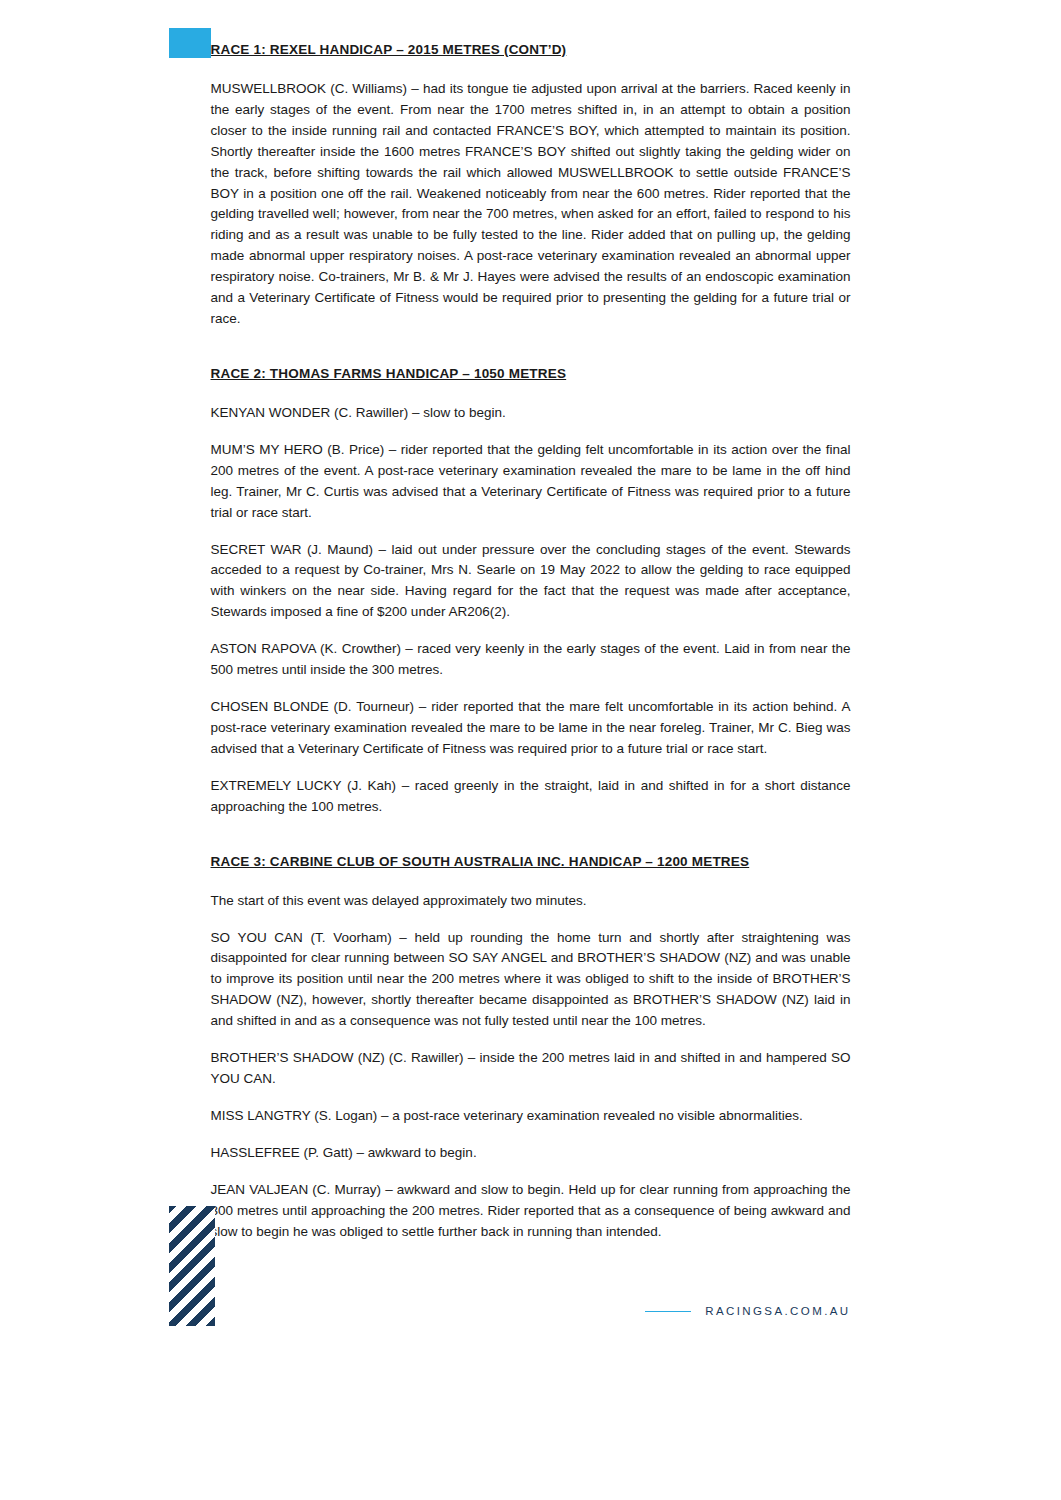Race 1: Rexel Handicap – 2015 Metres (cont’d)
MUSWELLBROOK (C. Williams) – had its tongue tie adjusted upon arrival at the barriers. Raced keenly in the early stages of the event. From near the 1700 metres shifted in, in an attempt to obtain a position closer to the inside running rail and contacted FRANCE’S BOY, which attempted to maintain its position. Shortly thereafter inside the 1600 metres FRANCE’S BOY shifted out slightly taking the gelding wider on the track, before shifting towards the rail which allowed MUSWELLBROOK to settle outside FRANCE’S BOY in a position one off the rail. Weakened noticeably from near the 600 metres. Rider reported that the gelding travelled well; however, from near the 700 metres, when asked for an effort, failed to respond to his riding and as a result was unable to be fully tested to the line. Rider added that on pulling up, the gelding made abnormal upper respiratory noises. A post-race veterinary examination revealed an abnormal upper respiratory noise. Co-trainers, Mr B. & Mr J. Hayes were advised the results of an endoscopic examination and a Veterinary Certificate of Fitness would be required prior to presenting the gelding for a future trial or race.
Race 2: Thomas Farms Handicap – 1050 Metres
KENYAN WONDER (C. Rawiller) – slow to begin.
MUM’S MY HERO (B. Price) – rider reported that the gelding felt uncomfortable in its action over the final 200 metres of the event. A post-race veterinary examination revealed the mare to be lame in the off hind leg. Trainer, Mr C. Curtis was advised that a Veterinary Certificate of Fitness was required prior to a future trial or race start.
SECRET WAR (J. Maund) – laid out under pressure over the concluding stages of the event. Stewards acceded to a request by Co-trainer, Mrs N. Searle on 19 May 2022 to allow the gelding to race equipped with winkers on the near side. Having regard for the fact that the request was made after acceptance, Stewards imposed a fine of $200 under AR206(2).
ASTON RAPOVA (K. Crowther) – raced very keenly in the early stages of the event. Laid in from near the 500 metres until inside the 300 metres.
CHOSEN BLONDE (D. Tourneur) – rider reported that the mare felt uncomfortable in its action behind. A post-race veterinary examination revealed the mare to be lame in the near foreleg. Trainer, Mr C. Bieg was advised that a Veterinary Certificate of Fitness was required prior to a future trial or race start.
EXTREMELY LUCKY (J. Kah) – raced greenly in the straight, laid in and shifted in for a short distance approaching the 100 metres.
Race 3: Carbine Club of South Australia Inc. Handicap – 1200 Metres
The start of this event was delayed approximately two minutes.
SO YOU CAN (T. Voorham) – held up rounding the home turn and shortly after straightening was disappointed for clear running between SO SAY ANGEL and BROTHER’S SHADOW (NZ) and was unable to improve its position until near the 200 metres where it was obliged to shift to the inside of BROTHER’S SHADOW (NZ), however, shortly thereafter became disappointed as BROTHER’S SHADOW (NZ) laid in and shifted in and as a consequence was not fully tested until near the 100 metres.
BROTHER’S SHADOW (NZ) (C. Rawiller) – inside the 200 metres laid in and shifted in and hampered SO YOU CAN.
MISS LANGTRY (S. Logan) – a post-race veterinary examination revealed no visible abnormalities.
HASSLEFREE (P. Gatt) – awkward to begin.
JEAN VALJEAN (C. Murray) – awkward and slow to begin. Held up for clear running from approaching the 300 metres until approaching the 200 metres. Rider reported that as a consequence of being awkward and slow to begin he was obliged to settle further back in running than intended.
RACINGSA.COM.AU